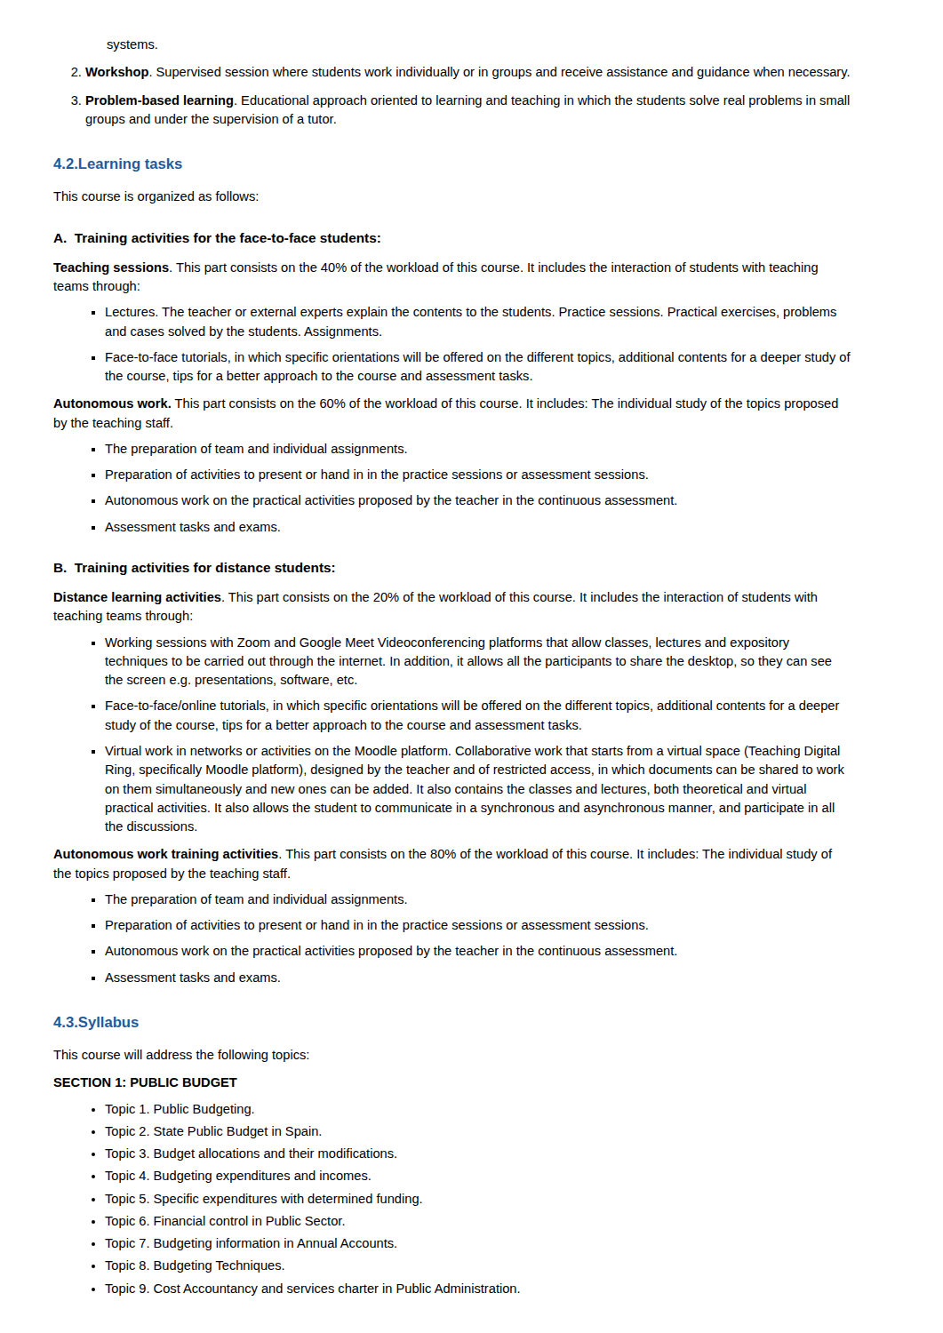systems.
Workshop. Supervised session where students work individually or in groups and receive assistance and guidance when necessary.
Problem-based learning. Educational approach oriented to learning and teaching in which the students solve real problems in small groups and under the supervision of a tutor.
4.2.Learning tasks
This course is organized as follows:
A. Training activities for the face-to-face students:
Teaching sessions. This part consists on the 40% of the workload of this course. It includes the interaction of students with teaching teams through:
Lectures. The teacher or external experts explain the contents to the students. Practice sessions. Practical exercises, problems and cases solved by the students. Assignments.
Face-to-face tutorials, in which specific orientations will be offered on the different topics, additional contents for a deeper study of the course, tips for a better approach to the course and assessment tasks.
Autonomous work. This part consists on the 60% of the workload of this course. It includes: The individual study of the topics proposed by the teaching staff.
The preparation of team and individual assignments.
Preparation of activities to present or hand in in the practice sessions or assessment sessions.
Autonomous work on the practical activities proposed by the teacher in the continuous assessment.
Assessment tasks and exams.
B. Training activities for distance students:
Distance learning activities. This part consists on the 20% of the workload of this course. It includes the interaction of students with teaching teams through:
Working sessions with Zoom and Google Meet Videoconferencing platforms that allow classes, lectures and expository techniques to be carried out through the internet. In addition, it allows all the participants to share the desktop, so they can see the screen e.g. presentations, software, etc.
Face-to-face/online tutorials, in which specific orientations will be offered on the different topics, additional contents for a deeper study of the course, tips for a better approach to the course and assessment tasks.
Virtual work in networks or activities on the Moodle platform. Collaborative work that starts from a virtual space (Teaching Digital Ring, specifically Moodle platform), designed by the teacher and of restricted access, in which documents can be shared to work on them simultaneously and new ones can be added. It also contains the classes and lectures, both theoretical and virtual practical activities. It also allows the student to communicate in a synchronous and asynchronous manner, and participate in all the discussions.
Autonomous work training activities. This part consists on the 80% of the workload of this course. It includes: The individual study of the topics proposed by the teaching staff.
The preparation of team and individual assignments.
Preparation of activities to present or hand in in the practice sessions or assessment sessions.
Autonomous work on the practical activities proposed by the teacher in the continuous assessment.
Assessment tasks and exams.
4.3.Syllabus
This course will address the following topics:
SECTION 1: PUBLIC BUDGET
Topic 1. Public Budgeting.
Topic 2. State Public Budget in Spain.
Topic 3. Budget allocations and their modifications.
Topic 4. Budgeting expenditures and incomes.
Topic 5. Specific expenditures with determined funding.
Topic 6. Financial control in Public Sector.
Topic 7. Budgeting information in Annual Accounts.
Topic 8. Budgeting Techniques.
Topic 9. Cost Accountancy and services charter in Public Administration.